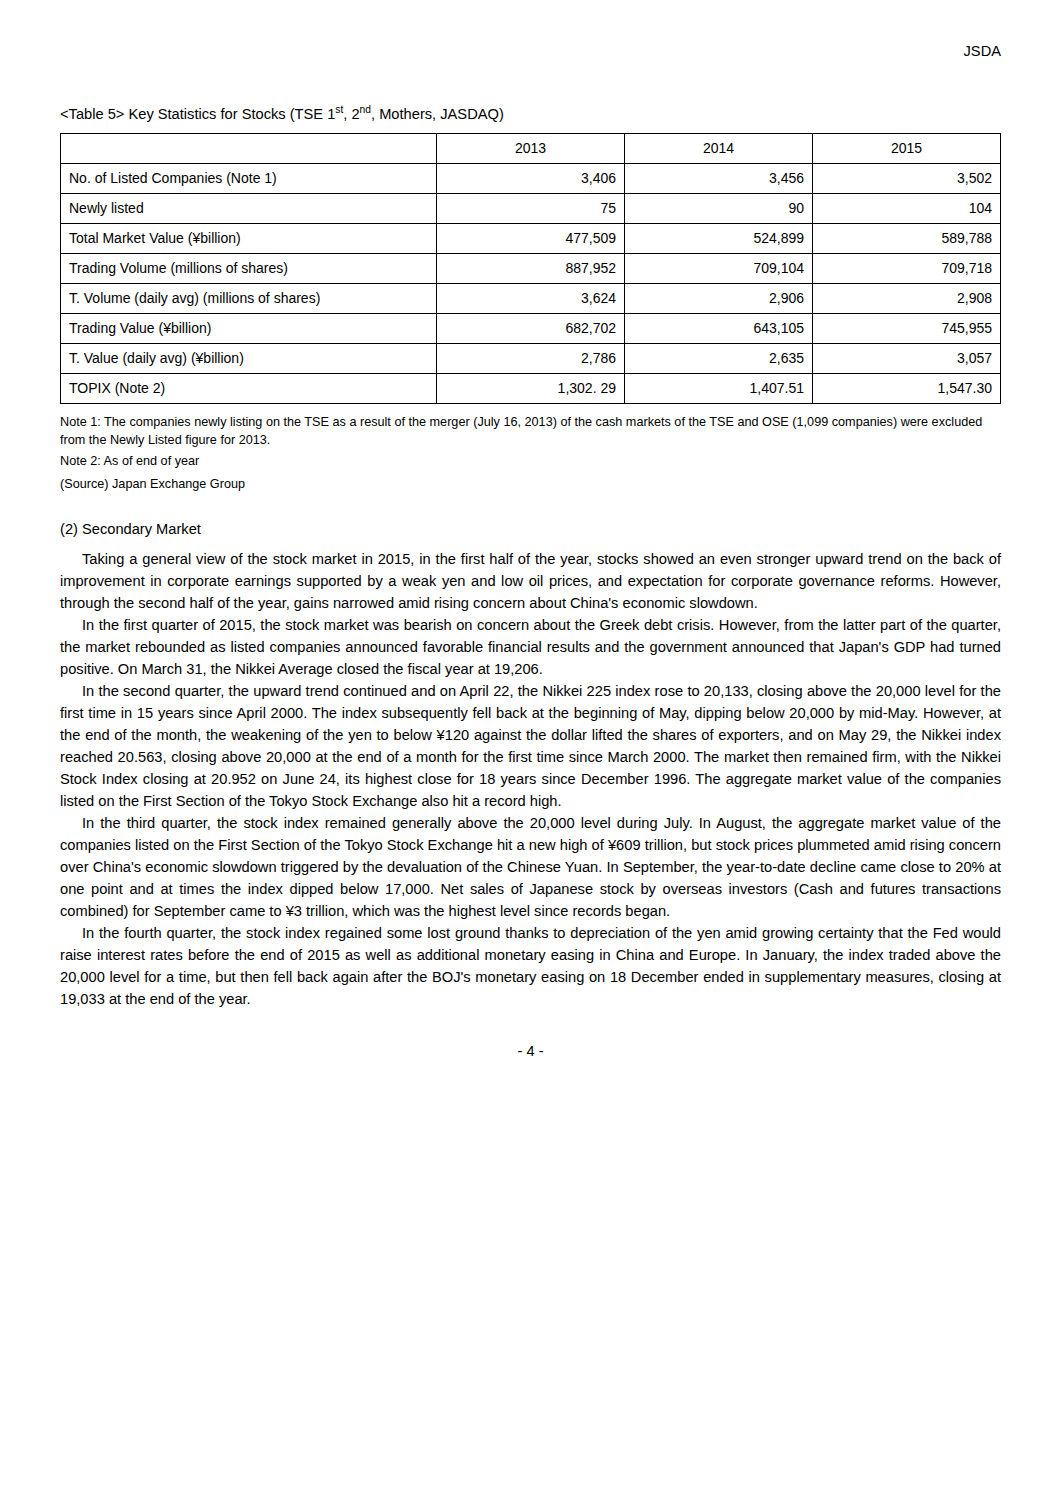JSDA
<Table 5> Key Statistics for Stocks (TSE 1st, 2nd, Mothers, JASDAQ)
| | 2013 | 2014 | 2015 |
| --- | --- | --- | --- |
| No. of Listed Companies (Note 1) | 3,406 | 3,456 | 3,502 |
| Newly listed | 75 | 90 | 104 |
| Total Market Value (¥billion) | 477,509 | 524,899 | 589,788 |
| Trading Volume (millions of shares) | 887,952 | 709,104 | 709,718 |
| T. Volume (daily avg) (millions of shares) | 3,624 | 2,906 | 2,908 |
| Trading Value (¥billion) | 682,702 | 643,105 | 745,955 |
| T. Value (daily avg) (¥billion) | 2,786 | 2,635 | 3,057 |
| TOPIX (Note 2) | 1,302. 29 | 1,407.51 | 1,547.30 |
Note 1: The companies newly listing on the TSE as a result of the merger (July 16, 2013) of the cash markets of the TSE and OSE (1,099 companies) were excluded from the Newly Listed figure for 2013.
Note 2: As of end of year
(Source) Japan Exchange Group
(2) Secondary Market
Taking a general view of the stock market in 2015, in the first half of the year, stocks showed an even stronger upward trend on the back of improvement in corporate earnings supported by a weak yen and low oil prices, and expectation for corporate governance reforms. However, through the second half of the year, gains narrowed amid rising concern about China's economic slowdown.
In the first quarter of 2015, the stock market was bearish on concern about the Greek debt crisis. However, from the latter part of the quarter, the market rebounded as listed companies announced favorable financial results and the government announced that Japan's GDP had turned positive. On March 31, the Nikkei Average closed the fiscal year at 19,206.
In the second quarter, the upward trend continued and on April 22, the Nikkei 225 index rose to 20,133, closing above the 20,000 level for the first time in 15 years since April 2000. The index subsequently fell back at the beginning of May, dipping below 20,000 by mid-May. However, at the end of the month, the weakening of the yen to below ¥120 against the dollar lifted the shares of exporters, and on May 29, the Nikkei index reached 20.563, closing above 20,000 at the end of a month for the first time since March 2000. The market then remained firm, with the Nikkei Stock Index closing at 20.952 on June 24, its highest close for 18 years since December 1996. The aggregate market value of the companies listed on the First Section of the Tokyo Stock Exchange also hit a record high.
In the third quarter, the stock index remained generally above the 20,000 level during July. In August, the aggregate market value of the companies listed on the First Section of the Tokyo Stock Exchange hit a new high of ¥609 trillion, but stock prices plummeted amid rising concern over China's economic slowdown triggered by the devaluation of the Chinese Yuan. In September, the year-to-date decline came close to 20% at one point and at times the index dipped below 17,000. Net sales of Japanese stock by overseas investors (Cash and futures transactions combined) for September came to ¥3 trillion, which was the highest level since records began.
In the fourth quarter, the stock index regained some lost ground thanks to depreciation of the yen amid growing certainty that the Fed would raise interest rates before the end of 2015 as well as additional monetary easing in China and Europe. In January, the index traded above the 20,000 level for a time, but then fell back again after the BOJ's monetary easing on 18 December ended in supplementary measures, closing at 19,033 at the end of the year.
- 4 -